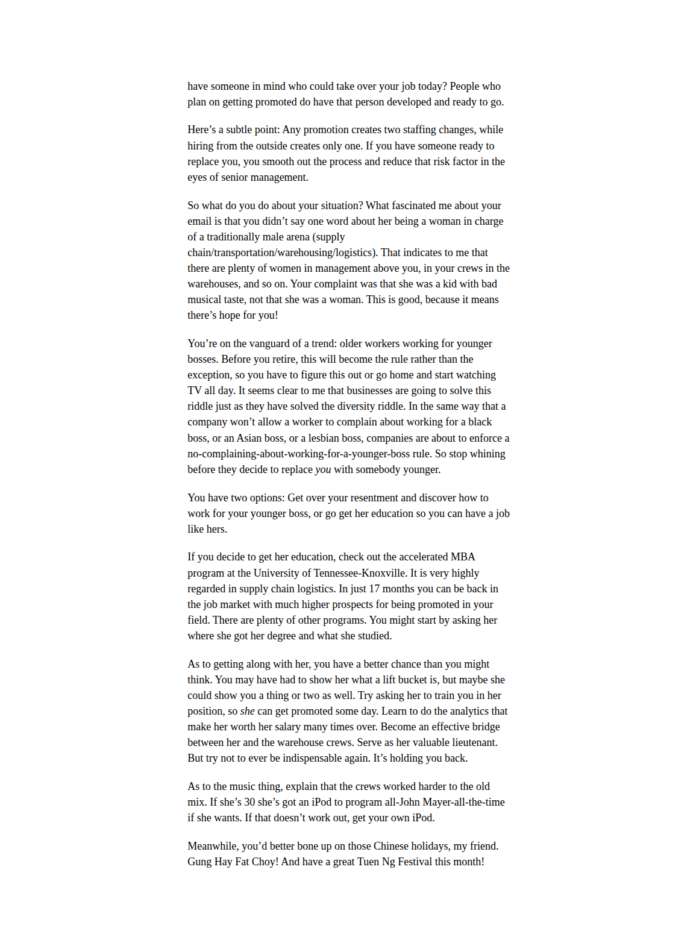have someone in mind who could take over your job today? People who plan on getting promoted do have that person developed and ready to go.
Here’s a subtle point: Any promotion creates two staffing changes, while hiring from the outside creates only one. If you have someone ready to replace you, you smooth out the process and reduce that risk factor in the eyes of senior management.
So what do you do about your situation? What fascinated me about your email is that you didn’t say one word about her being a woman in charge of a traditionally male arena (supply chain/transportation/warehousing/logistics). That indicates to me that there are plenty of women in management above you, in your crews in the warehouses, and so on. Your complaint was that she was a kid with bad musical taste, not that she was a woman. This is good, because it means there’s hope for you!
You’re on the vanguard of a trend: older workers working for younger bosses. Before you retire, this will become the rule rather than the exception, so you have to figure this out or go home and start watching TV all day. It seems clear to me that businesses are going to solve this riddle just as they have solved the diversity riddle. In the same way that a company won’t allow a worker to complain about working for a black boss, or an Asian boss, or a lesbian boss, companies are about to enforce a no-complaining-about-working-for-a-younger-boss rule. So stop whining before they decide to replace you with somebody younger.
You have two options: Get over your resentment and discover how to work for your younger boss, or go get her education so you can have a job like hers.
If you decide to get her education, check out the accelerated MBA program at the University of Tennessee-Knoxville. It is very highly regarded in supply chain logistics. In just 17 months you can be back in the job market with much higher prospects for being promoted in your field. There are plenty of other programs. You might start by asking her where she got her degree and what she studied.
As to getting along with her, you have a better chance than you might think. You may have had to show her what a lift bucket is, but maybe she could show you a thing or two as well. Try asking her to train you in her position, so she can get promoted some day. Learn to do the analytics that make her worth her salary many times over. Become an effective bridge between her and the warehouse crews. Serve as her valuable lieutenant. But try not to ever be indispensable again. It’s holding you back.
As to the music thing, explain that the crews worked harder to the old mix. If she’s 30 she’s got an iPod to program all-John Mayer-all-the-time if she wants. If that doesn’t work out, get your own iPod.
Meanwhile, you’d better bone up on those Chinese holidays, my friend. Gung Hay Fat Choy! And have a great Tuen Ng Festival this month!